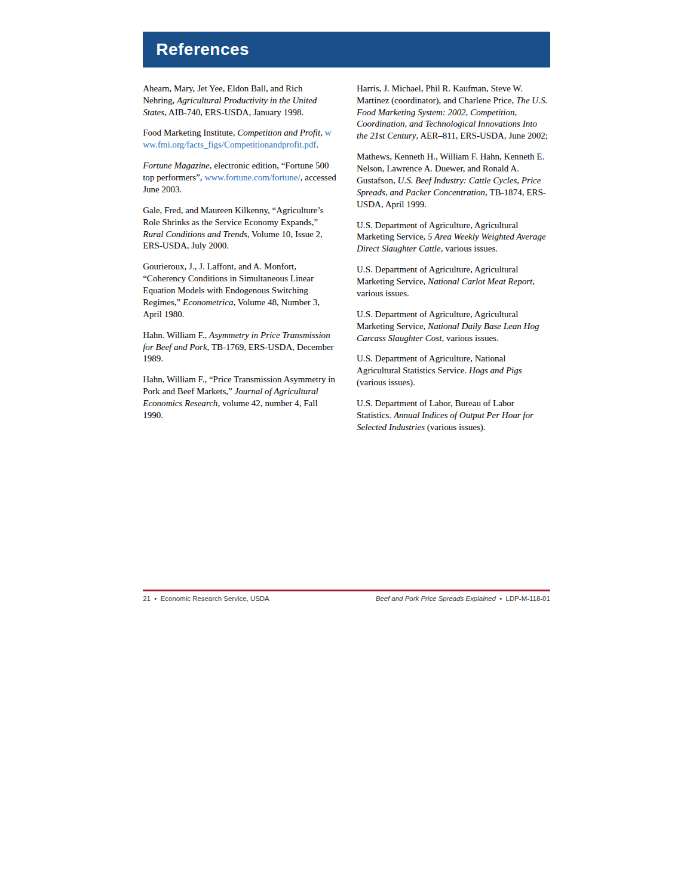References
Ahearn, Mary, Jet Yee, Eldon Ball, and Rich Nehring, Agricultural Productivity in the United States, AIB-740, ERS-USDA, January 1998.
Food Marketing Institute, Competition and Profit, www.fmi.org/facts_figs/Competitionandprofit.pdf.
Fortune Magazine, electronic edition, “Fortune 500 top performers”, www.fortune.com/fortune/, accessed June 2003.
Gale, Fred, and Maureen Kilkenny, “Agriculture’s Role Shrinks as the Service Economy Expands,” Rural Conditions and Trends, Volume 10, Issue 2, ERS-USDA, July 2000.
Gourieroux, J., J. Laffont, and A. Monfort, “Coherency Conditions in Simultaneous Linear Equation Models with Endogenous Switching Regimes,” Econometrica, Volume 48, Number 3, April 1980.
Hahn. William F., Asymmetry in Price Transmission for Beef and Pork, TB-1769, ERS-USDA, December 1989.
Hahn, William F., “Price Transmission Asymmetry in Pork and Beef Markets,” Journal of Agricultural Economics Research, volume 42, number 4, Fall 1990.
Harris, J. Michael, Phil R. Kaufman, Steve W. Martinez (coordinator), and Charlene Price, The U.S. Food Marketing System: 2002, Competition, Coordination, and Technological Innovations Into the 21st Century, AER–811, ERS-USDA, June 2002;
Mathews, Kenneth H., William F. Hahn, Kenneth E. Nelson, Lawrence A. Duewer, and Ronald A. Gustafson, U.S. Beef Industry: Cattle Cycles, Price Spreads, and Packer Concentration, TB-1874, ERS-USDA, April 1999.
U.S. Department of Agriculture, Agricultural Marketing Service, 5 Area Weekly Weighted Average Direct Slaughter Cattle, various issues.
U.S. Department of Agriculture, Agricultural Marketing Service, National Carlot Meat Report, various issues.
U.S. Department of Agriculture, Agricultural Marketing Service, National Daily Base Lean Hog Carcass Slaughter Cost, various issues.
U.S. Department of Agriculture, National Agricultural Statistics Service. Hogs and Pigs (various issues).
U.S. Department of Labor, Bureau of Labor Statistics. Annual Indices of Output Per Hour for Selected Industries (various issues).
21 • Economic Research Service, USDA
Beef and Pork Price Spreads Explained • LDP-M-118-01